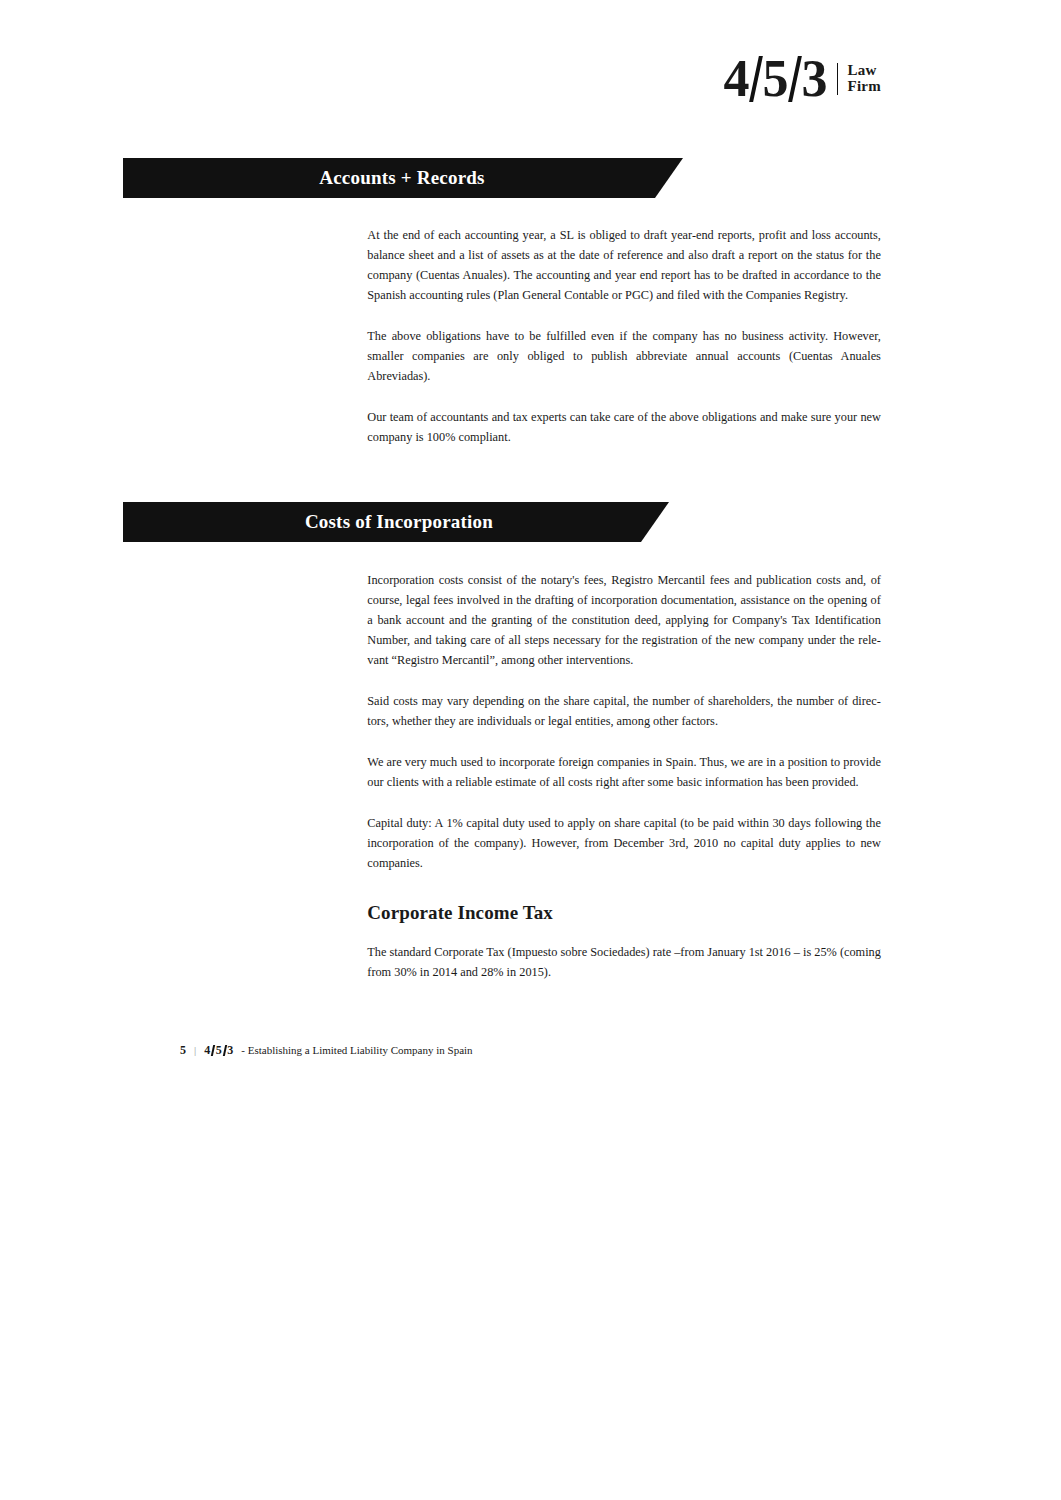4 5 3
Law
Firm
Accounts + Records
At the end of each accounting year, a SL is obliged to draft year-end reports, profit and loss accounts, balance sheet and a list of assets as at the date of reference and also draft a report on the status for the company (Cuentas Anuales). The accounting and year end report has to be drafted in accordance to the Spanish accounting rules (Plan General Contable or PGC) and filed with the Companies Registry.
The above obligations have to be fulfilled even if the company has no business activity. However, smaller companies are only obliged to publish abbreviate annual accounts (Cuentas Anuales Abreviadas).
Our team of accountants and tax experts can take care of the above obligations and make sure your new company is 100% compliant.
Costs of Incorporation
Incorporation costs consist of the notary's fees, Registro Mercantil fees and publication costs and, of course, legal fees involved in the drafting of incorporation documentation, assistance on the opening of a bank account and the granting of the constitution deed, applying for Company's Tax Identification Number, and taking care of all steps necessary for the registration of the new company under the relevant “Registro Mercantil”, among other interventions.
Said costs may vary depending on the share capital, the number of shareholders, the number of directors, whether they are individuals or legal entities, among other factors.
We are very much used to incorporate foreign companies in Spain. Thus, we are in a position to provide our clients with a reliable estimate of all costs right after some basic information has been provided.
Capital duty: A 1% capital duty used to apply on share capital (to be paid within 30 days following the incorporation of the company). However, from December 3rd, 2010 no capital duty applies to new companies.
Corporate Income Tax
The standard Corporate Tax (Impuesto sobre Sociedades) rate –from January 1st 2016 – is 25% (coming from 30% in 2014 and 28% in 2015).
5 | 4 5 3 - Establishing a Limited Liability Company in Spain